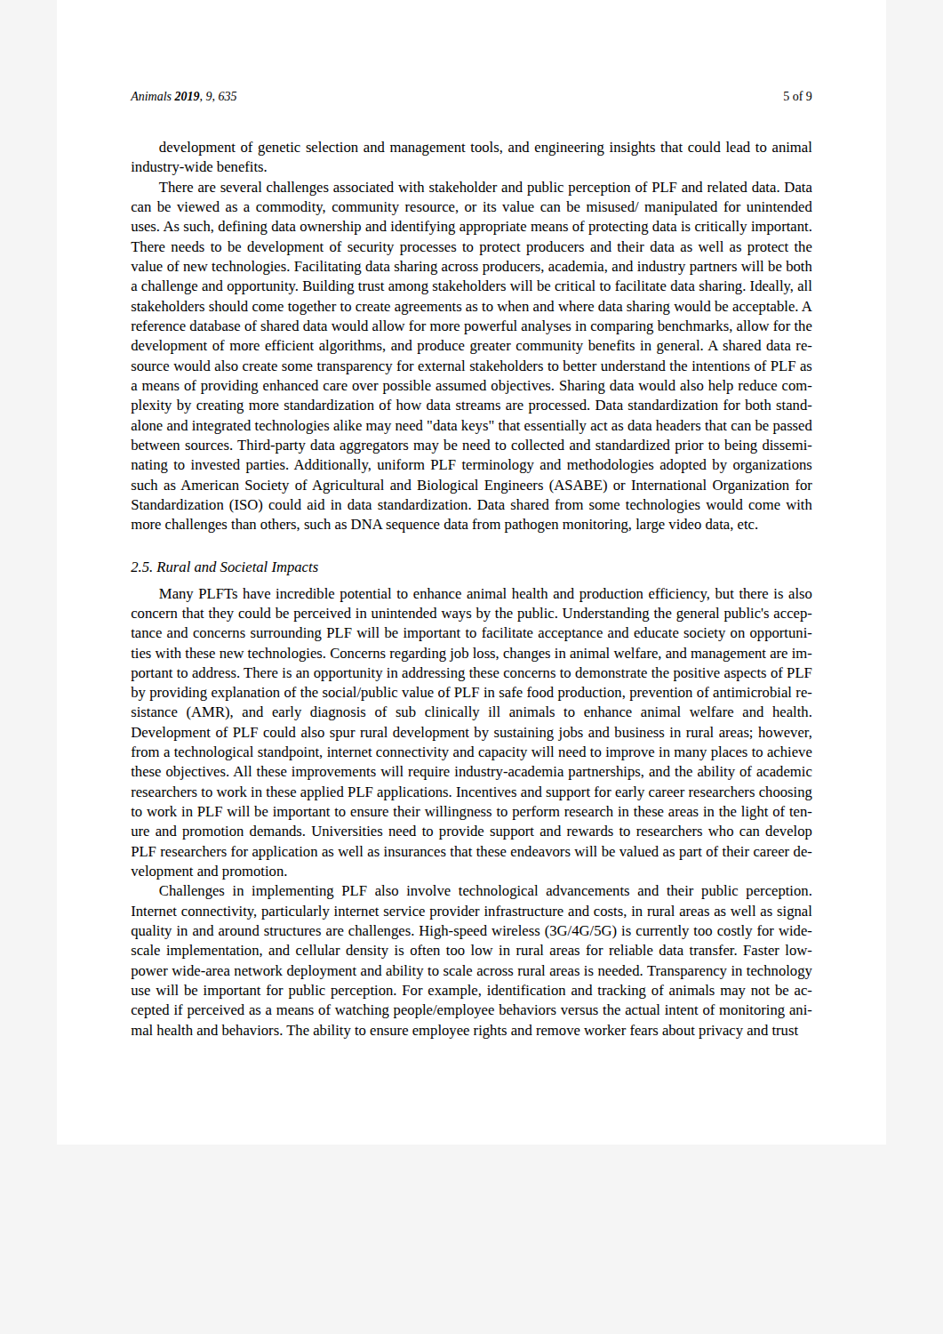Animals 2019, 9, 635 5 of 9
development of genetic selection and management tools, and engineering insights that could lead to animal industry-wide benefits.
There are several challenges associated with stakeholder and public perception of PLF and related data. Data can be viewed as a commodity, community resource, or its value can be misused/ manipulated for unintended uses. As such, defining data ownership and identifying appropriate means of protecting data is critically important. There needs to be development of security processes to protect producers and their data as well as protect the value of new technologies. Facilitating data sharing across producers, academia, and industry partners will be both a challenge and opportunity. Building trust among stakeholders will be critical to facilitate data sharing. Ideally, all stakeholders should come together to create agreements as to when and where data sharing would be acceptable. A reference database of shared data would allow for more powerful analyses in comparing benchmarks, allow for the development of more efficient algorithms, and produce greater community benefits in general. A shared data resource would also create some transparency for external stakeholders to better understand the intentions of PLF as a means of providing enhanced care over possible assumed objectives. Sharing data would also help reduce complexity by creating more standardization of how data streams are processed. Data standardization for both standalone and integrated technologies alike may need "data keys" that essentially act as data headers that can be passed between sources. Third-party data aggregators may be need to collected and standardized prior to being disseminating to invested parties. Additionally, uniform PLF terminology and methodologies adopted by organizations such as American Society of Agricultural and Biological Engineers (ASABE) or International Organization for Standardization (ISO) could aid in data standardization. Data shared from some technologies would come with more challenges than others, such as DNA sequence data from pathogen monitoring, large video data, etc.
2.5. Rural and Societal Impacts
Many PLFTs have incredible potential to enhance animal health and production efficiency, but there is also concern that they could be perceived in unintended ways by the public. Understanding the general public's acceptance and concerns surrounding PLF will be important to facilitate acceptance and educate society on opportunities with these new technologies. Concerns regarding job loss, changes in animal welfare, and management are important to address. There is an opportunity in addressing these concerns to demonstrate the positive aspects of PLF by providing explanation of the social/public value of PLF in safe food production, prevention of antimicrobial resistance (AMR), and early diagnosis of sub clinically ill animals to enhance animal welfare and health. Development of PLF could also spur rural development by sustaining jobs and business in rural areas; however, from a technological standpoint, internet connectivity and capacity will need to improve in many places to achieve these objectives. All these improvements will require industry-academia partnerships, and the ability of academic researchers to work in these applied PLF applications. Incentives and support for early career researchers choosing to work in PLF will be important to ensure their willingness to perform research in these areas in the light of tenure and promotion demands. Universities need to provide support and rewards to researchers who can develop PLF researchers for application as well as insurances that these endeavors will be valued as part of their career development and promotion.
Challenges in implementing PLF also involve technological advancements and their public perception. Internet connectivity, particularly internet service provider infrastructure and costs, in rural areas as well as signal quality in and around structures are challenges. High-speed wireless (3G/4G/5G) is currently too costly for wide-scale implementation, and cellular density is often too low in rural areas for reliable data transfer. Faster low-power wide-area network deployment and ability to scale across rural areas is needed. Transparency in technology use will be important for public perception. For example, identification and tracking of animals may not be accepted if perceived as a means of watching people/employee behaviors versus the actual intent of monitoring animal health and behaviors. The ability to ensure employee rights and remove worker fears about privacy and trust